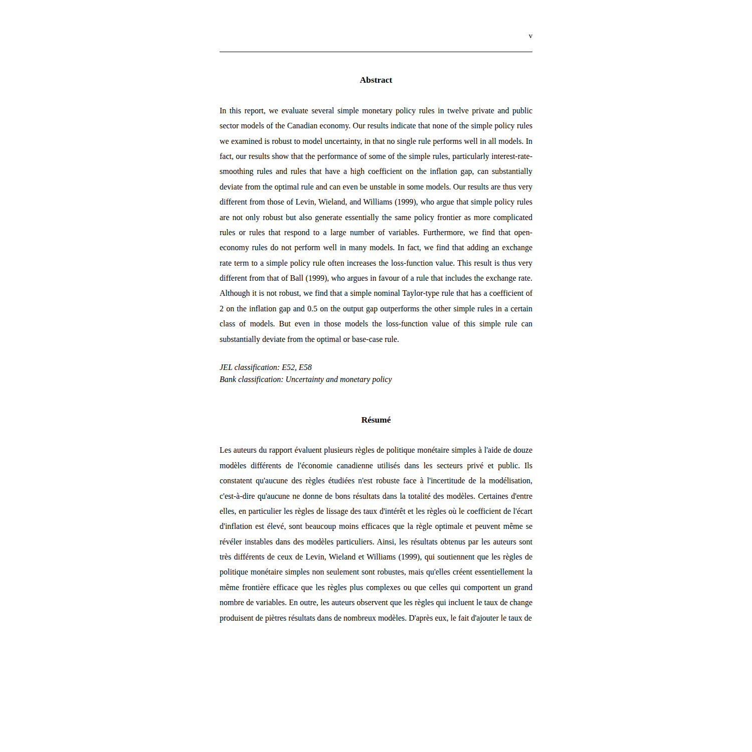v
Abstract
In this report, we evaluate several simple monetary policy rules in twelve private and public sector models of the Canadian economy. Our results indicate that none of the simple policy rules we examined is robust to model uncertainty, in that no single rule performs well in all models. In fact, our results show that the performance of some of the simple rules, particularly interest-rate-smoothing rules and rules that have a high coefficient on the inflation gap, can substantially deviate from the optimal rule and can even be unstable in some models. Our results are thus very different from those of Levin, Wieland, and Williams (1999), who argue that simple policy rules are not only robust but also generate essentially the same policy frontier as more complicated rules or rules that respond to a large number of variables. Furthermore, we find that open-economy rules do not perform well in many models. In fact, we find that adding an exchange rate term to a simple policy rule often increases the loss-function value. This result is thus very different from that of Ball (1999), who argues in favour of a rule that includes the exchange rate. Although it is not robust, we find that a simple nominal Taylor-type rule that has a coefficient of 2 on the inflation gap and 0.5 on the output gap outperforms the other simple rules in a certain class of models. But even in those models the loss-function value of this simple rule can substantially deviate from the optimal or base-case rule.
JEL classification: E52, E58
Bank classification: Uncertainty and monetary policy
Résumé
Les auteurs du rapport évaluent plusieurs règles de politique monétaire simples à l'aide de douze modèles différents de l'économie canadienne utilisés dans les secteurs privé et public. Ils constatent qu'aucune des règles étudiées n'est robuste face à l'incertitude de la modélisation, c'est-à-dire qu'aucune ne donne de bons résultats dans la totalité des modèles. Certaines d'entre elles, en particulier les règles de lissage des taux d'intérêt et les règles où le coefficient de l'écart d'inflation est élevé, sont beaucoup moins efficaces que la règle optimale et peuvent même se révéler instables dans des modèles particuliers. Ainsi, les résultats obtenus par les auteurs sont très différents de ceux de Levin, Wieland et Williams (1999), qui soutiennent que les règles de politique monétaire simples non seulement sont robustes, mais qu'elles créent essentiellement la même frontière efficace que les règles plus complexes ou que celles qui comportent un grand nombre de variables. En outre, les auteurs observent que les règles qui incluent le taux de change produisent de piètres résultats dans de nombreux modèles. D'après eux, le fait d'ajouter le taux de